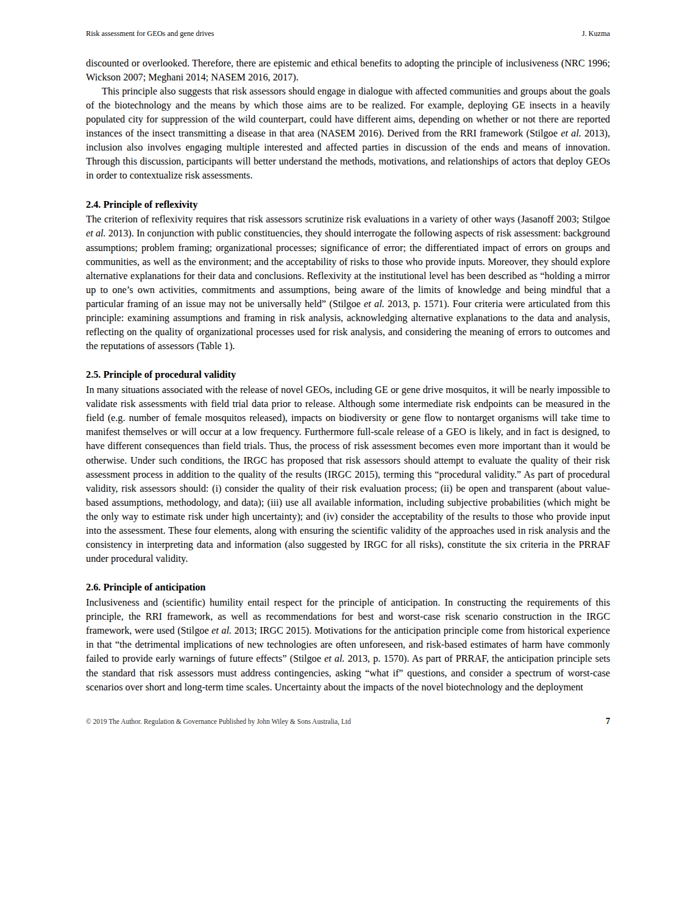Risk assessment for GEOs and gene drives J. Kuzma
discounted or overlooked. Therefore, there are epistemic and ethical benefits to adopting the principle of inclusiveness (NRC 1996; Wickson 2007; Meghani 2014; NASEM 2016, 2017).
This principle also suggests that risk assessors should engage in dialogue with affected communities and groups about the goals of the biotechnology and the means by which those aims are to be realized. For example, deploying GE insects in a heavily populated city for suppression of the wild counterpart, could have different aims, depending on whether or not there are reported instances of the insect transmitting a disease in that area (NASEM 2016). Derived from the RRI framework (Stilgoe et al. 2013), inclusion also involves engaging multiple interested and affected parties in discussion of the ends and means of innovation. Through this discussion, participants will better understand the methods, motivations, and relationships of actors that deploy GEOs in order to contextualize risk assessments.
2.4. Principle of reflexivity
The criterion of reflexivity requires that risk assessors scrutinize risk evaluations in a variety of other ways (Jasanoff 2003; Stilgoe et al. 2013). In conjunction with public constituencies, they should interrogate the following aspects of risk assessment: background assumptions; problem framing; organizational processes; significance of error; the differentiated impact of errors on groups and communities, as well as the environment; and the acceptability of risks to those who provide inputs. Moreover, they should explore alternative explanations for their data and conclusions. Reflexivity at the institutional level has been described as “holding a mirror up to one’s own activities, commitments and assumptions, being aware of the limits of knowledge and being mindful that a particular framing of an issue may not be universally held” (Stilgoe et al. 2013, p. 1571). Four criteria were articulated from this principle: examining assumptions and framing in risk analysis, acknowledging alternative explanations to the data and analysis, reflecting on the quality of organizational processes used for risk analysis, and considering the meaning of errors to outcomes and the reputations of assessors (Table 1).
2.5. Principle of procedural validity
In many situations associated with the release of novel GEOs, including GE or gene drive mosquitos, it will be nearly impossible to validate risk assessments with field trial data prior to release. Although some intermediate risk endpoints can be measured in the field (e.g. number of female mosquitos released), impacts on biodiversity or gene flow to nontarget organisms will take time to manifest themselves or will occur at a low frequency. Furthermore full-scale release of a GEO is likely, and in fact is designed, to have different consequences than field trials. Thus, the process of risk assessment becomes even more important than it would be otherwise. Under such conditions, the IRGC has proposed that risk assessors should attempt to evaluate the quality of their risk assessment process in addition to the quality of the results (IRGC 2015), terming this “procedural validity.” As part of procedural validity, risk assessors should: (i) consider the quality of their risk evaluation process; (ii) be open and transparent (about value-based assumptions, methodology, and data); (iii) use all available information, including subjective probabilities (which might be the only way to estimate risk under high uncertainty); and (iv) consider the acceptability of the results to those who provide input into the assessment. These four elements, along with ensuring the scientific validity of the approaches used in risk analysis and the consistency in interpreting data and information (also suggested by IRGC for all risks), constitute the six criteria in the PRRAF under procedural validity.
2.6. Principle of anticipation
Inclusiveness and (scientific) humility entail respect for the principle of anticipation. In constructing the requirements of this principle, the RRI framework, as well as recommendations for best and worst-case risk scenario construction in the IRGC framework, were used (Stilgoe et al. 2013; IRGC 2015). Motivations for the anticipation principle come from historical experience in that “the detrimental implications of new technologies are often unforeseen, and risk-based estimates of harm have commonly failed to provide early warnings of future effects” (Stilgoe et al. 2013, p. 1570). As part of PRRAF, the anticipation principle sets the standard that risk assessors must address contingencies, asking “what if” questions, and consider a spectrum of worst-case scenarios over short and long-term time scales. Uncertainty about the impacts of the novel biotechnology and the deployment
© 2019 The Author. Regulation & Governance Published by John Wiley & Sons Australia, Ltd 7